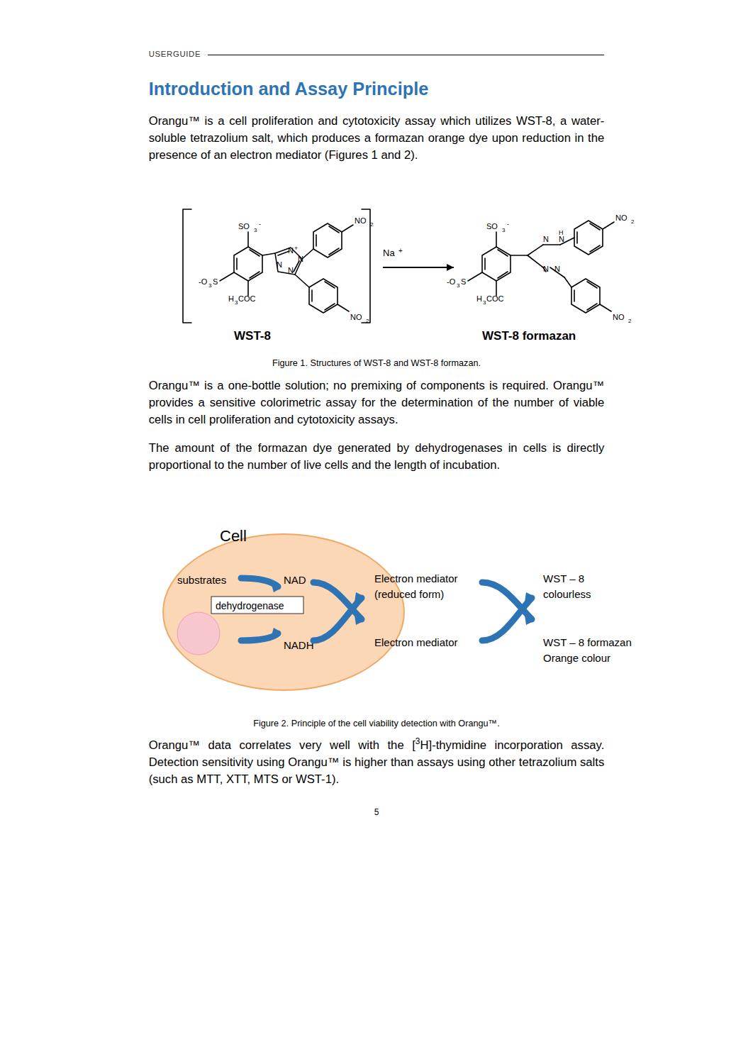USERGUIDE
Introduction and Assay Principle
Orangu™ is a cell proliferation and cytotoxicity assay which utilizes WST-8, a water-soluble tetrazolium salt, which produces a formazan orange dye upon reduction in the presence of an electron mediator (Figures 1 and 2).
SO 3 - -O 3 S H 3 COC N + N N N NO 2 NO 2 WST-8 Na + SO 3 - -O 3 S H 3 COC N N H N N NO 2 NO 2 WST-8 formazan
Figure 1. Structures of WST-8 and WST-8 formazan.
Orangu™ is a one-bottle solution; no premixing of components is required. Orangu™ provides a sensitive colorimetric assay for the determination of the number of viable cells in cell proliferation and cytotoxicity assays.
The amount of the formazan dye generated by dehydrogenases in cells is directly proportional to the number of live cells and the length of incubation.
Cell substrates NAD NADH dehydrogenase Electron mediator (reduced form) Electron mediator WST – 8 colourless WST – 8 formazan Orange colour
Figure 2. Principle of the cell viability detection with Orangu™.
Orangu™ data correlates very well with the [3H]-thymidine incorporation assay. Detection sensitivity using Orangu™ is higher than assays using other tetrazolium salts (such as MTT, XTT, MTS or WST-1).
5